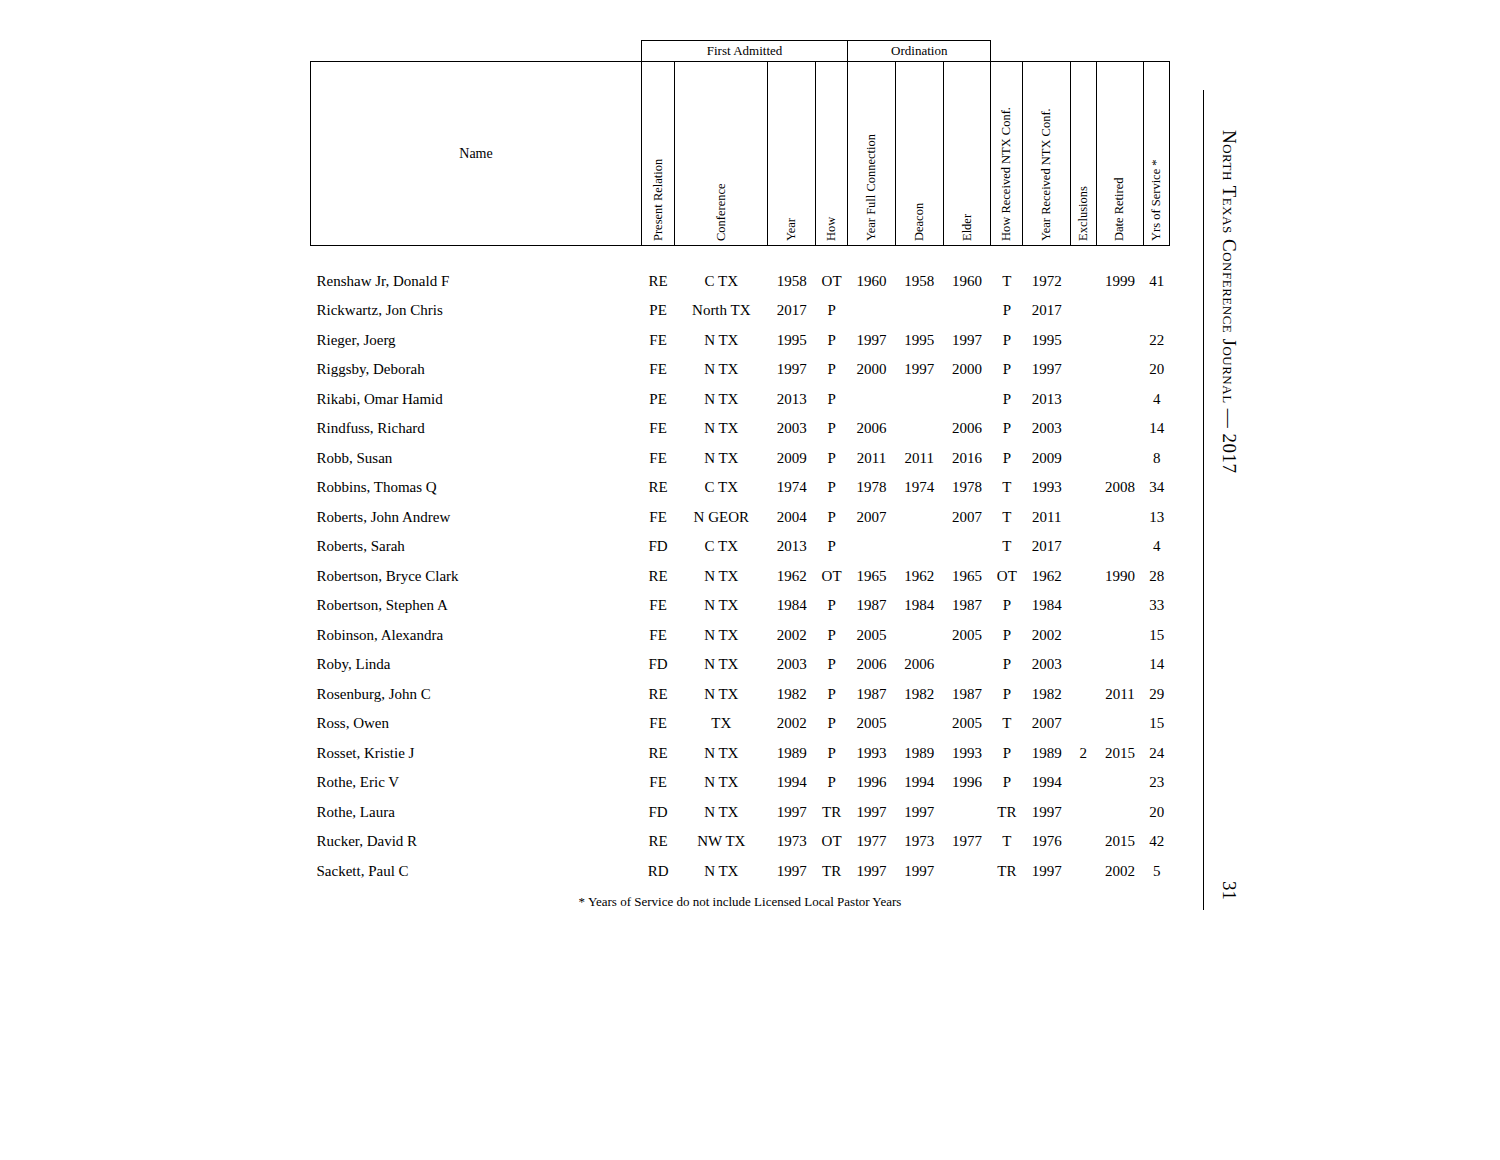North Texas Conference Journal — 2017
31
| | First Admitted | Ordination | | | | | |
| Name | Present Relation | Conference | Year | How | Year Full Connection | Deacon | Elder | How Received NTX Conf. | Year Received NTX Conf. | Exclusions | Date Retired | Yrs of Service * |
| Renshaw Jr, Donald F | RE | C TX | 1958 | OT | 1960 | 1958 | 1960 | T | 1972 | | 1999 | 41 |
| Rickwartz, Jon Chris | PE | North TX | 2017 | P | | | | P | 2017 | | | |
| Rieger, Joerg | FE | N TX | 1995 | P | 1997 | 1995 | 1997 | P | 1995 | | | 22 |
| Riggsby, Deborah | FE | N TX | 1997 | P | 2000 | 1997 | 2000 | P | 1997 | | | 20 |
| Rikabi, Omar Hamid | PE | N TX | 2013 | P | | | | P | 2013 | | | 4 |
| Rindfuss, Richard | FE | N TX | 2003 | P | 2006 | | 2006 | P | 2003 | | | 14 |
| Robb, Susan | FE | N TX | 2009 | P | 2011 | 2011 | 2016 | P | 2009 | | | 8 |
| Robbins, Thomas Q | RE | C TX | 1974 | P | 1978 | 1974 | 1978 | T | 1993 | | 2008 | 34 |
| Roberts, John Andrew | FE | N GEOR | 2004 | P | 2007 | | 2007 | T | 2011 | | | 13 |
| Roberts, Sarah | FD | C TX | 2013 | P | | | | T | 2017 | | | 4 |
| Robertson, Bryce Clark | RE | N TX | 1962 | OT | 1965 | 1962 | 1965 | OT | 1962 | | 1990 | 28 |
| Robertson, Stephen A | FE | N TX | 1984 | P | 1987 | 1984 | 1987 | P | 1984 | | | 33 |
| Robinson, Alexandra | FE | N TX | 2002 | P | 2005 | | 2005 | P | 2002 | | | 15 |
| Roby, Linda | FD | N TX | 2003 | P | 2006 | 2006 | | P | 2003 | | | 14 |
| Rosenburg, John C | RE | N TX | 1982 | P | 1987 | 1982 | 1987 | P | 1982 | | 2011 | 29 |
| Ross, Owen | FE | TX | 2002 | P | 2005 | | 2005 | T | 2007 | | | 15 |
| Rosset, Kristie J | RE | N TX | 1989 | P | 1993 | 1989 | 1993 | P | 1989 | 2 | 2015 | 24 |
| Rothe, Eric V | FE | N TX | 1994 | P | 1996 | 1994 | 1996 | P | 1994 | | | 23 |
| Rothe, Laura | FD | N TX | 1997 | TR | 1997 | 1997 | | TR | 1997 | | | 20 |
| Rucker, David R | RE | NW TX | 1973 | OT | 1977 | 1973 | 1977 | T | 1976 | | 2015 | 42 |
| Sackett, Paul C | RD | N TX | 1997 | TR | 1997 | 1997 | | TR | 1997 | | 2002 | 5 |
* Years of Service do not include Licensed Local Pastor Years